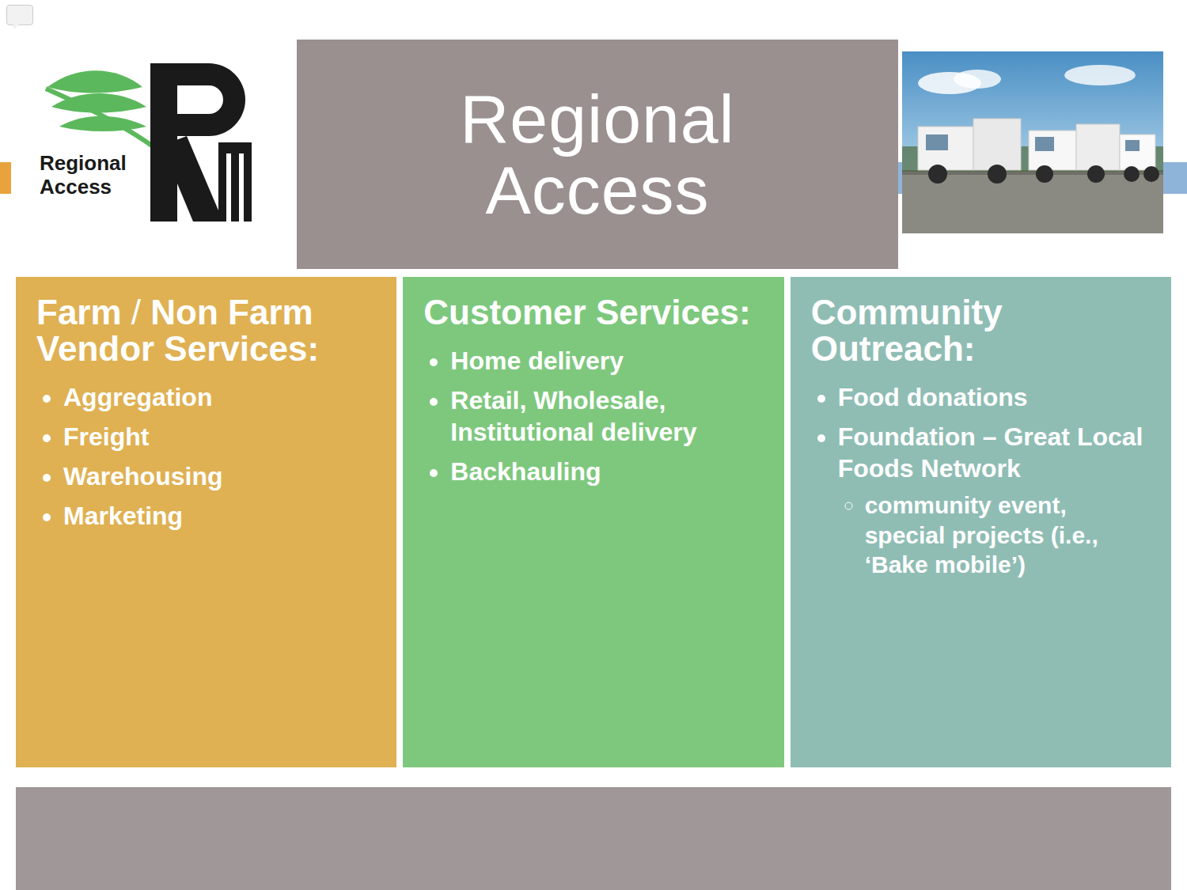Regional Access
Regional
Access
Farm / Non Farm Vendor Services:
Aggregation
Freight
Warehousing
Marketing
Customer Services:
Home delivery
Retail, Wholesale, Institutional delivery
Backhauling
Community Outreach:
Food donations
Foundation – Great Local Foods Network
community event, special projects (i.e., ‘Bake mobile’)